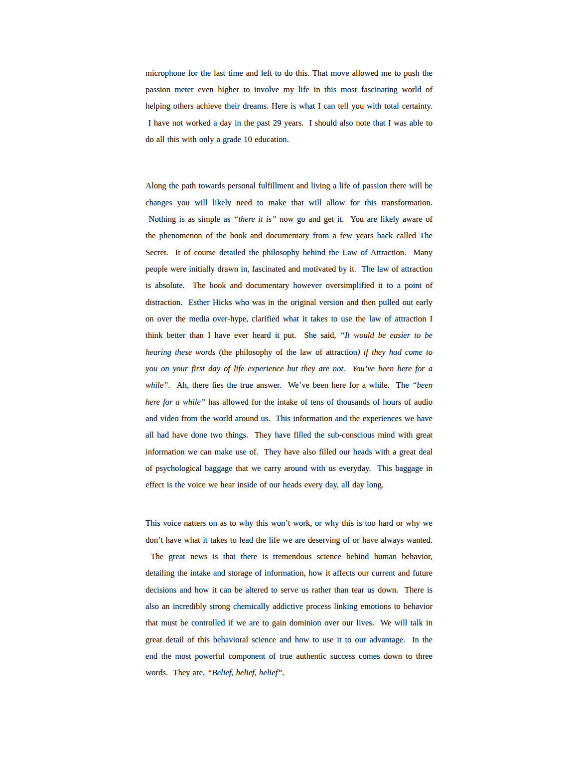microphone for the last time and left to do this. That move allowed me to push the passion meter even higher to involve my life in this most fascinating world of helping others achieve their dreams. Here is what I can tell you with total certainty. I have not worked a day in the past 29 years. I should also note that I was able to do all this with only a grade 10 education.
Along the path towards personal fulfillment and living a life of passion there will be changes you will likely need to make that will allow for this transformation. Nothing is as simple as “there it is” now go and get it. You are likely aware of the phenomenon of the book and documentary from a few years back called The Secret. It of course detailed the philosophy behind the Law of Attraction. Many people were initially drawn in, fascinated and motivated by it. The law of attraction is absolute. The book and documentary however oversimplified it to a point of distraction. Esther Hicks who was in the original version and then pulled out early on over the media over-hype, clarified what it takes to use the law of attraction I think better than I have ever heard it put. She said, “It would be easier to be hearing these words (the philosophy of the law of attraction) if they had come to you on your first day of life experience but they are not. You’ve been here for a while”. Ah, there lies the true answer. We’ve been here for a while. The “been here for a while” has allowed for the intake of tens of thousands of hours of audio and video from the world around us. This information and the experiences we have all had have done two things. They have filled the sub-conscious mind with great information we can make use of. They have also filled our heads with a great deal of psychological baggage that we carry around with us everyday. This baggage in effect is the voice we hear inside of our heads every day, all day long.
This voice natters on as to why this won’t work, or why this is too hard or why we don’t have what it takes to lead the life we are deserving of or have always wanted. The great news is that there is tremendous science behind human behavior, detailing the intake and storage of information, how it affects our current and future decisions and how it can be altered to serve us rather than tear us down. There is also an incredibly strong chemically addictive process linking emotions to behavior that must be controlled if we are to gain dominion over our lives. We will talk in great detail of this behavioral science and how to use it to our advantage. In the end the most powerful component of true authentic success comes down to three words. They are, “Belief, belief, belief”.